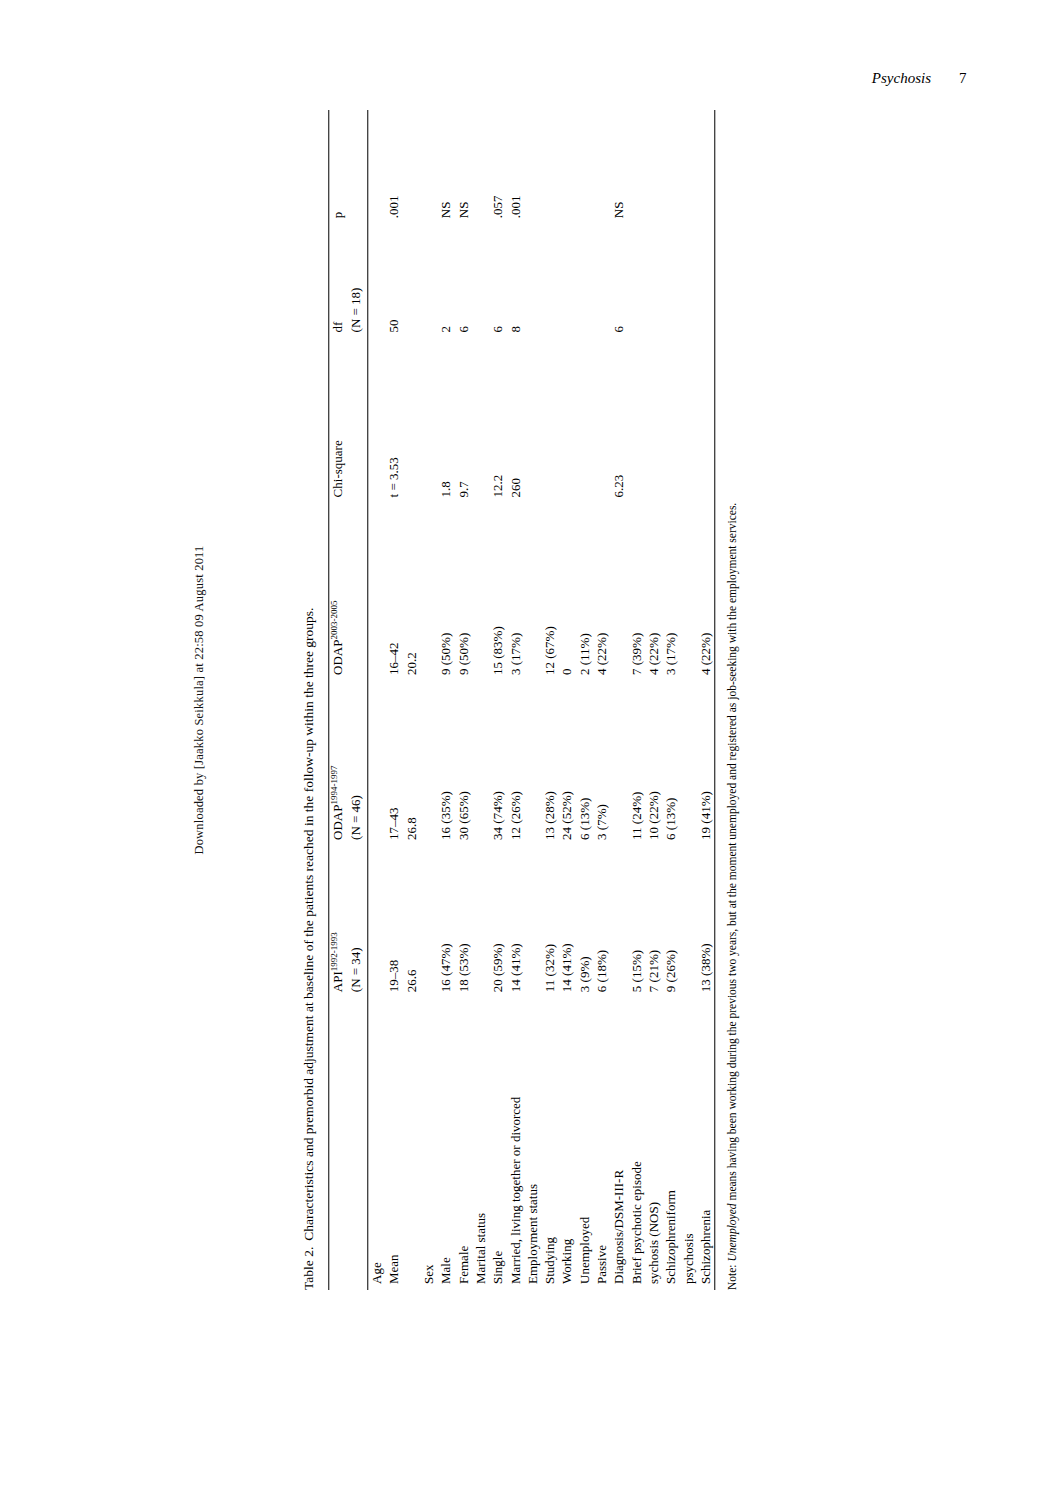Downloaded by [Jaakko Seikkula] at 22:58 09 August 2011
Psychosis 7
Table 2. Characteristics and premorbid adjustment at baseline of the patients reached in the follow-up within the three groups.
| | API 1992-1993 | ODAP 1994-1997 | ODAP 2003-2005 | Chi-square | df | p |
| --- | --- | --- | --- | --- | --- | --- |
| | (N = 34) | (N = 46) | | (N = 18) | |
| Age | | | | | | |
| Mean | 19–38 | 17–43 | 16–42 | t = 3.53 | 50 | .001 |
| | 26.6 | 26.8 | 20.2 | | | |
| Sex | | | | | | |
| Male | 16 (47%) | 16 (35%) | 9 (50%) | 1.8 | 2 | NS |
| Female | 18 (53%) | 30 (65%) | 9 (50%) | 9.7 | 6 | NS |
| Marital status | | | | | | |
| Single | 20 (59%) | 34 (74%) | 15 (83%) | 12.2 | 6 | .057 |
| Married, living together or divorced | 14 (41%) | 12 (26%) | 3 (17%) | 260 | 8 | .001 |
| Employment status | | | | | | |
| Studying | 11 (32%) | 13 (28%) | 12 (67%) | | | |
| Working | 14 (41%) | 24 (52%) | 0 | | | |
| Unemployed | 3 (9%) | 6 (13%) | 2 (11%) | | | |
| Passive | 6 (18%) | 3 (7%) | 4 (22%) | | | |
| Diagnosis/DSM-III-R | | | | 6.23 | 6 | NS |
| Brief psychotic episode | 5 (15%) | 11 (24%) | 7 (39%) | | | |
| sychosis (NOS) | 7 (21%) | 10 (22%) | 4 (22%) | | | |
| Schizophreniform | 9 (26%) | 6 (13%) | 3 (17%) | | | |
| psychosis | | | | | | |
| Schizophrenia | 13 (38%) | 19 (41%) | 4 (22%) | | | |
Note: Unemployed means having been working during the previous two years, but at the moment unemployed and registered as job-seeking with the employment services.